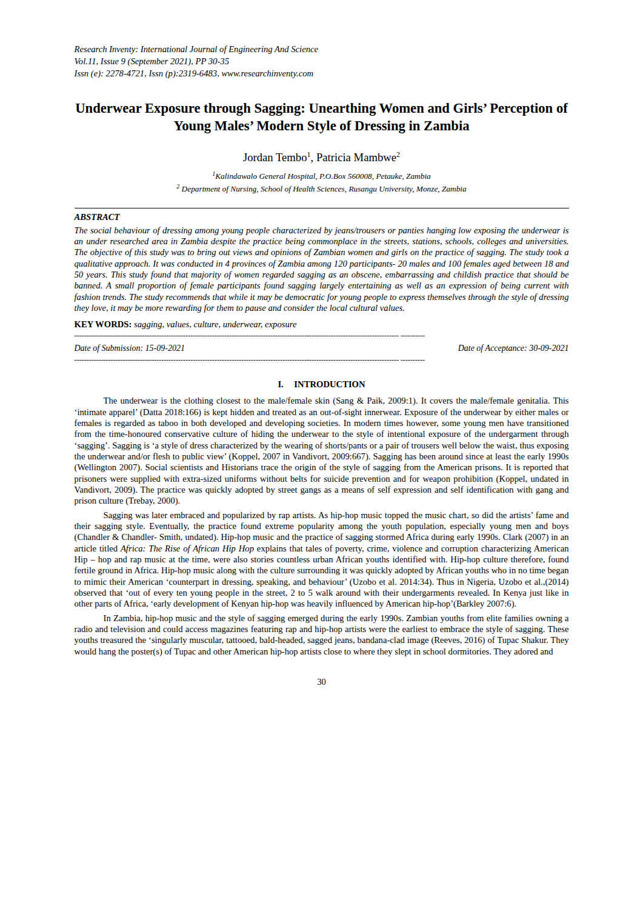Research Inventy: International Journal of Engineering And Science
Vol.11, Issue 9 (September 2021), PP 30-35
Issn (e): 2278-4721, Issn (p):2319-6483, www.researchinventy.com
Underwear Exposure through Sagging: Unearthing Women and Girls’ Perception of Young Males’ Modern Style of Dressing in Zambia
Jordan Tembo1, Patricia Mambwe2
1Kalindawalo General Hospital, P.O.Box 560008, Petauke, Zambia
2 Department of Nursing, School of Health Sciences, Rusangu University, Monze, Zambia
ABSTRACT
The social behaviour of dressing among young people characterized by jeans/trousers or panties hanging low exposing the underwear is an under researched area in Zambia despite the practice being commonplace in the streets, stations, schools, colleges and universities. The objective of this study was to bring out views and opinions of Zambian women and girls on the practice of sagging. The study took a qualitative approach. It was conducted in 4 provinces of Zambia among 120 participants- 20 males and 100 females aged between 18 and 50 years. This study found that majority of women regarded sagging as an obscene, embarrassing and childish practice that should be banned. A small proportion of female participants found sagging largely entertaining as well as an expression of being current with fashion trends. The study recommends that while it may be democratic for young people to express themselves through the style of dressing they love, it may be more rewarding for them to pause and consider the local cultural values.
Key words: sagging, values, culture, underwear, exposure
-------------------------------------------------------------------------------------------------------------------------------------- ----------
Date of Submission: 15-09-2021 Date of Acceptance: 30-09-2021
-------------------------------------------------------------------------------------------------------------------------------------- ----------
I. INTRODUCTION
The underwear is the clothing closest to the male/female skin (Sang & Paik, 2009:1). It covers the male/female genitalia. This ‘intimate apparel’ (Datta 2018:166) is kept hidden and treated as an out-of-sight innerwear. Exposure of the underwear by either males or females is regarded as taboo in both developed and developing societies. In modern times however, some young men have transitioned from the time-honoured conservative culture of hiding the underwear to the style of intentional exposure of the undergarment through ‘sagging’. Sagging is ‘a style of dress characterized by the wearing of shorts/pants or a pair of trousers well below the waist, thus exposing the underwear and/or flesh to public view’ (Koppel, 2007 in Vandivort, 2009:667). Sagging has been around since at least the early 1990s (Wellington 2007). Social scientists and Historians trace the origin of the style of sagging from the American prisons. It is reported that prisoners were supplied with extra-sized uniforms without belts for suicide prevention and for weapon prohibition (Koppel, undated in Vandivort, 2009). The practice was quickly adopted by street gangs as a means of self expression and self identification with gang and prison culture (Trebay, 2000).
Sagging was later embraced and popularized by rap artists. As hip-hop music topped the music chart, so did the artists’ fame and their sagging style. Eventually, the practice found extreme popularity among the youth population, especially young men and boys (Chandler & Chandler- Smith, undated). Hip-hop music and the practice of sagging stormed Africa during early 1990s. Clark (2007) in an article titled Africa: The Rise of African Hip Hop explains that tales of poverty, crime, violence and corruption characterizing American Hip – hop and rap music at the time, were also stories countless urban African youths identified with. Hip-hop culture therefore, found fertile ground in Africa. Hip-hop music along with the culture surrounding it was quickly adopted by African youths who in no time began to mimic their American ‘counterpart in dressing, speaking, and behaviour’ (Uzobo et al. 2014:34). Thus in Nigeria, Uzobo et al.,(2014) observed that ‘out of every ten young people in the street, 2 to 5 walk around with their undergarments revealed. In Kenya just like in other parts of Africa, ‘early development of Kenyan hip-hop was heavily influenced by American hip-hop’(Barkley 2007:6).
In Zambia, hip-hop music and the style of sagging emerged during the early 1990s. Zambian youths from elite families owning a radio and television and could access magazines featuring rap and hip-hop artists were the earliest to embrace the style of sagging. These youths treasured the ‘singularly muscular, tattooed, bald-headed, sagged jeans, bandana-clad image (Reeves, 2016) of Tupac Shakur. They would hang the poster(s) of Tupac and other American hip-hop artists close to where they slept in school dormitories. They adored and
30